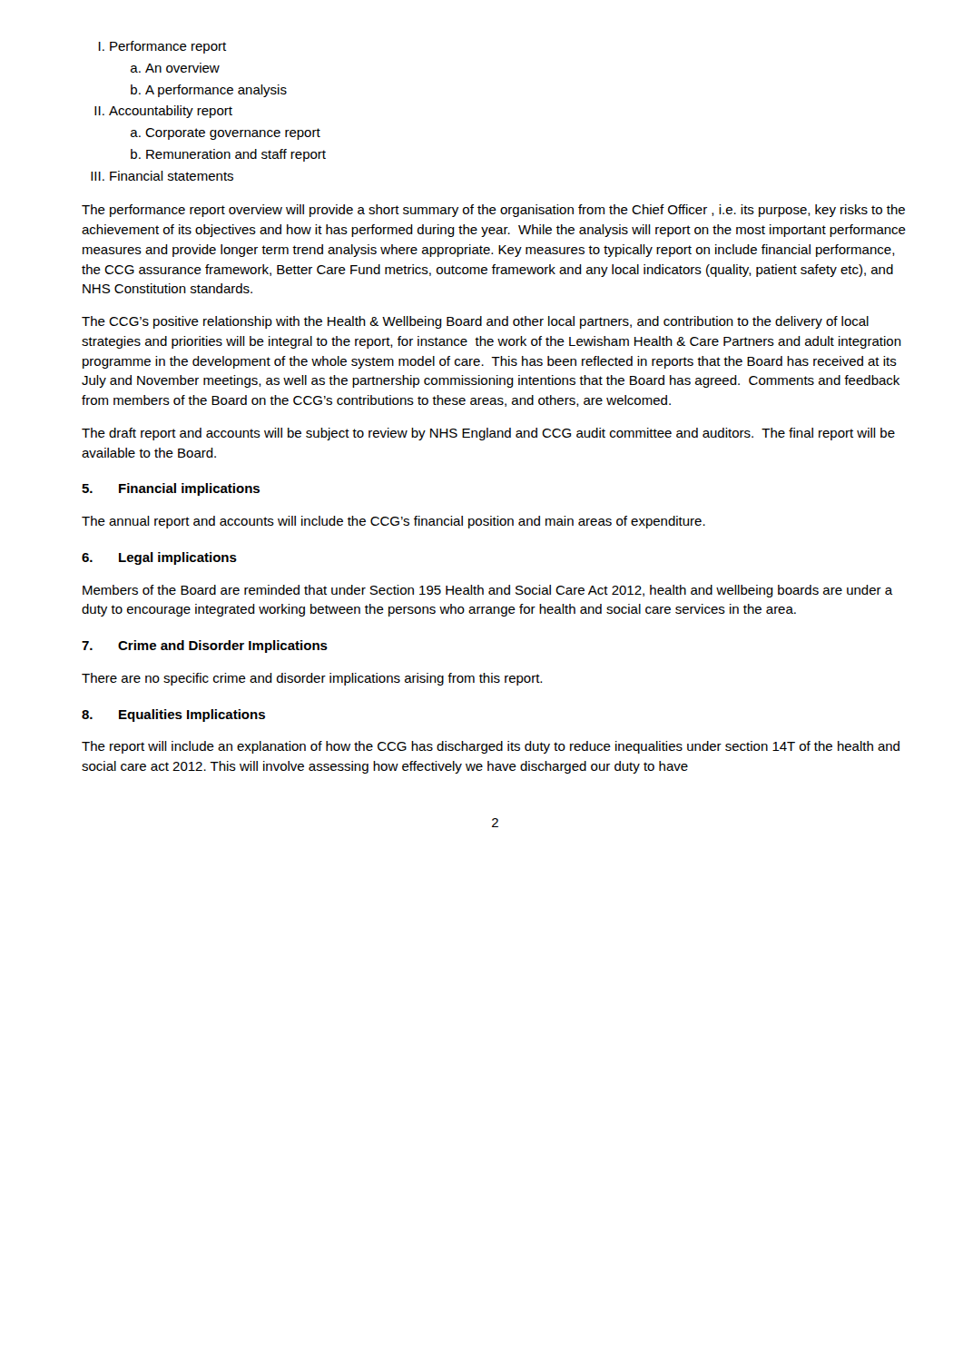Performance report
An overview
A performance analysis
Accountability report
Corporate governance report
Remuneration and staff report
Financial statements
The performance report overview will provide a short summary of the organisation from the Chief Officer , i.e. its purpose, key risks to the achievement of its objectives and how it has performed during the year. While the analysis will report on the most important performance measures and provide longer term trend analysis where appropriate. Key measures to typically report on include financial performance, the CCG assurance framework, Better Care Fund metrics, outcome framework and any local indicators (quality, patient safety etc), and NHS Constitution standards.
The CCG’s positive relationship with the Health & Wellbeing Board and other local partners, and contribution to the delivery of local strategies and priorities will be integral to the report, for instance the work of the Lewisham Health & Care Partners and adult integration programme in the development of the whole system model of care. This has been reflected in reports that the Board has received at its July and November meetings, as well as the partnership commissioning intentions that the Board has agreed. Comments and feedback from members of the Board on the CCG’s contributions to these areas, and others, are welcomed.
The draft report and accounts will be subject to review by NHS England and CCG audit committee and auditors. The final report will be available to the Board.
5. Financial implications
The annual report and accounts will include the CCG’s financial position and main areas of expenditure.
6. Legal implications
Members of the Board are reminded that under Section 195 Health and Social Care Act 2012, health and wellbeing boards are under a duty to encourage integrated working between the persons who arrange for health and social care services in the area.
7. Crime and Disorder Implications
There are no specific crime and disorder implications arising from this report.
8. Equalities Implications
The report will include an explanation of how the CCG has discharged its duty to reduce inequalities under section 14T of the health and social care act 2012. This will involve assessing how effectively we have discharged our duty to have
2